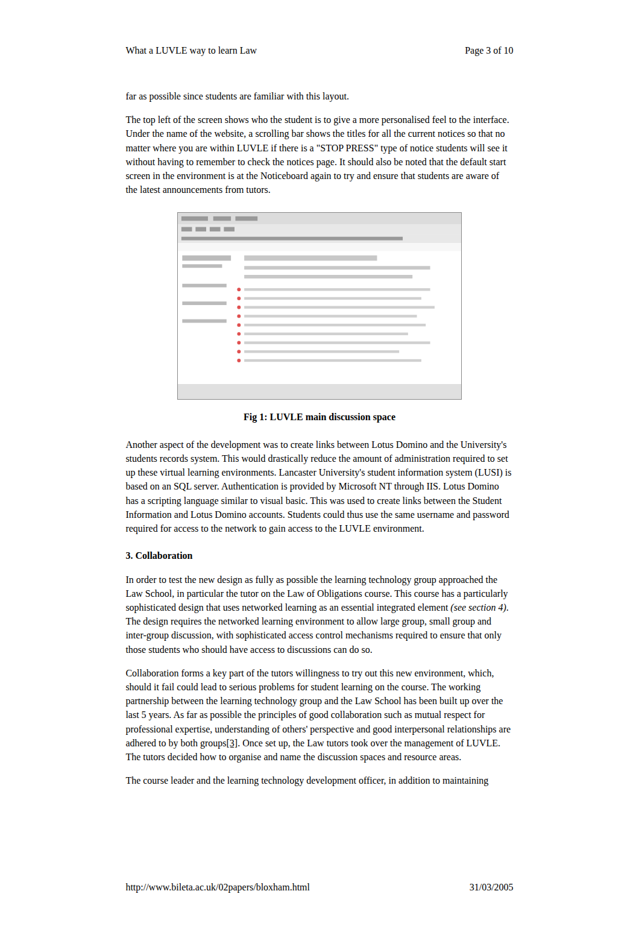What a LUVLE way to learn Law
Page 3 of 10
far as possible since students are familiar with this layout.
The top left of the screen shows who the student is to give a more personalised feel to the interface. Under the name of the website, a scrolling bar shows the titles for all the current notices so that no matter where you are within LUVLE if there is a "STOP PRESS" type of notice students will see it without having to remember to check the notices page. It should also be noted that the default start screen in the environment is at the Noticeboard again to try and ensure that students are aware of the latest announcements from tutors.
Fig 1: LUVLE main discussion space
Another aspect of the development was to create links between Lotus Domino and the University's students records system. This would drastically reduce the amount of administration required to set up these virtual learning environments. Lancaster University's student information system (LUSI) is based on an SQL server. Authentication is provided by Microsoft NT through IIS. Lotus Domino has a scripting language similar to visual basic. This was used to create links between the Student Information and Lotus Domino accounts. Students could thus use the same username and password required for access to the network to gain access to the LUVLE environment.
3. Collaboration
In order to test the new design as fully as possible the learning technology group approached the Law School, in particular the tutor on the Law of Obligations course. This course has a particularly sophisticated design that uses networked learning as an essential integrated element (see section 4). The design requires the networked learning environment to allow large group, small group and inter-group discussion, with sophisticated access control mechanisms required to ensure that only those students who should have access to discussions can do so.
Collaboration forms a key part of the tutors willingness to try out this new environment, which, should it fail could lead to serious problems for student learning on the course. The working partnership between the learning technology group and the Law School has been built up over the last 5 years. As far as possible the principles of good collaboration such as mutual respect for professional expertise, understanding of others' perspective and good interpersonal relationships are adhered to by both groups[3]. Once set up, the Law tutors took over the management of LUVLE. The tutors decided how to organise and name the discussion spaces and resource areas.
The course leader and the learning technology development officer, in addition to maintaining
http://www.bileta.ac.uk/02papers/bloxham.html
31/03/2005